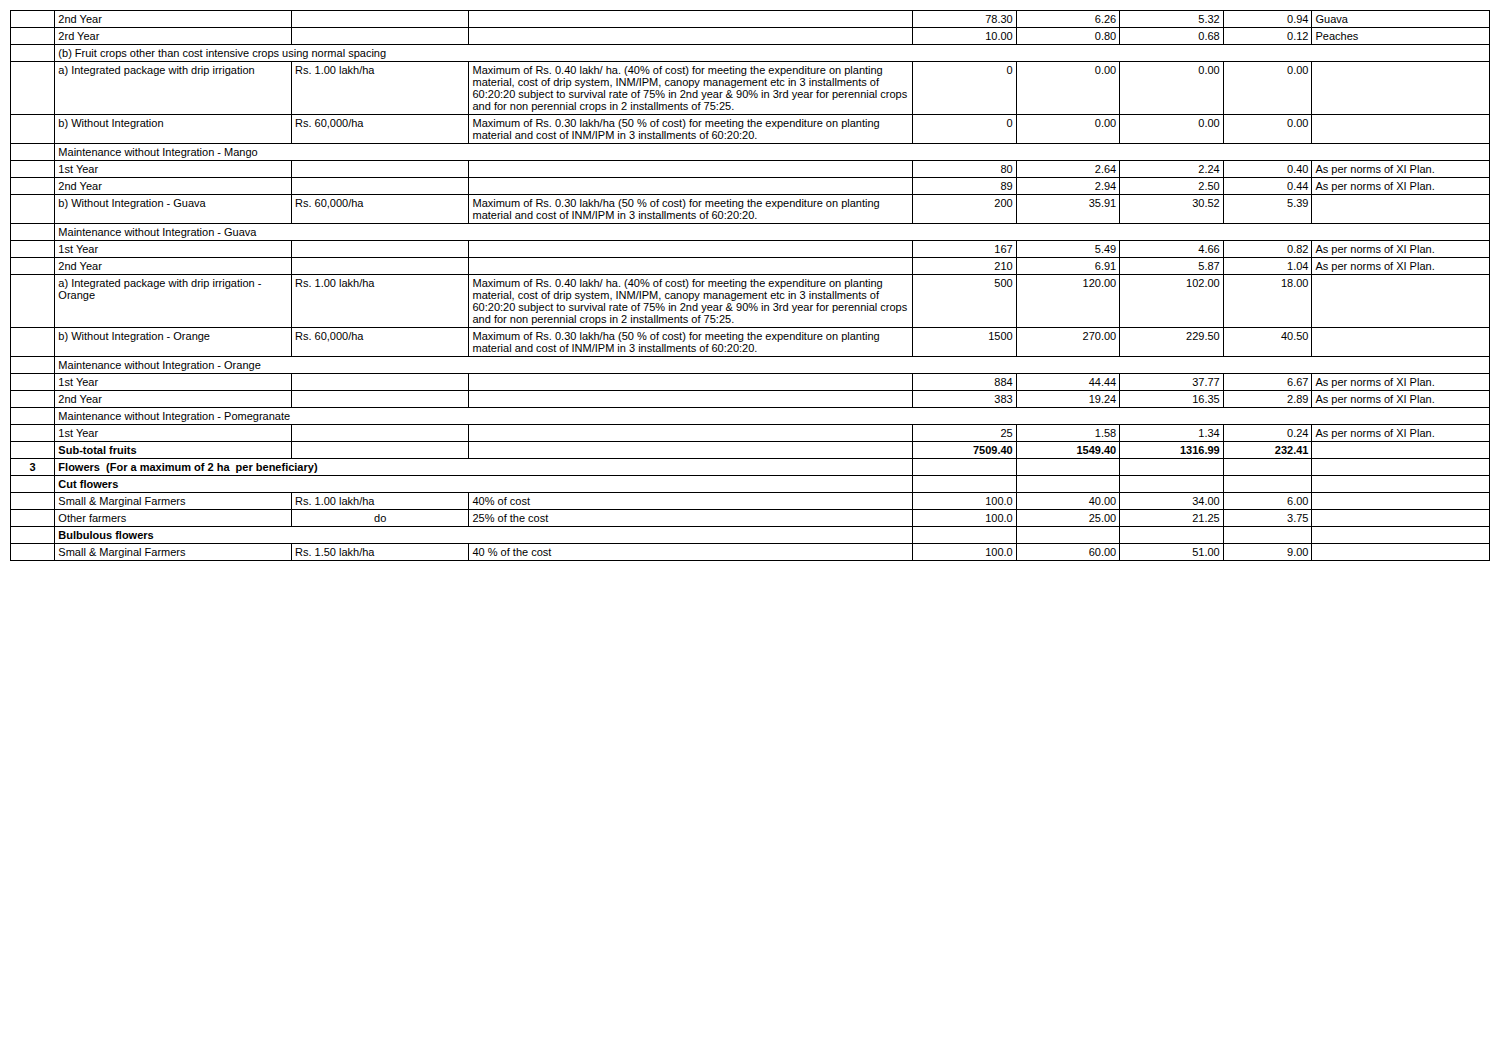| | 2nd Year | | | 78.30 | 6.26 | 5.32 | 0.94 | Guava |
| | 2rd Year | | | 10.00 | 0.80 | 0.68 | 0.12 | Peaches |
| | (b) Fruit crops other than cost intensive crops using normal spacing |
| | a) Integrated package with drip irrigation | Rs. 1.00 lakh/ha | Maximum of Rs. 0.40 lakh/ ha. (40% of cost) for meeting the expenditure on planting material, cost of drip system, INM/IPM, canopy management etc in 3 installments of 60:20:20 subject to survival rate of 75% in 2nd year & 90% in 3rd year for perennial crops and for non perennial crops in 2 installments of 75:25. | 0 | 0.00 | 0.00 | 0.00 | |
| | b) Without Integration | Rs. 60,000/ha | Maximum of Rs. 0.30 lakh/ha (50 % of cost) for meeting the expenditure on planting material and cost of INM/IPM in 3 installments of 60:20:20. | 0 | 0.00 | 0.00 | 0.00 | |
| | Maintenance without Integration - Mango |
| | 1st Year | | | 80 | 2.64 | 2.24 | 0.40 | As per norms of XI Plan. |
| | 2nd Year | | | 89 | 2.94 | 2.50 | 0.44 | As per norms of XI Plan. |
| | b) Without Integration - Guava | Rs. 60,000/ha | Maximum of Rs. 0.30 lakh/ha (50 % of cost) for meeting the expenditure on planting material and cost of INM/IPM in 3 installments of 60:20:20. | 200 | 35.91 | 30.52 | 5.39 | |
| | Maintenance without Integration - Guava |
| | 1st Year | | | 167 | 5.49 | 4.66 | 0.82 | As per norms of XI Plan. |
| | 2nd Year | | | 210 | 6.91 | 5.87 | 1.04 | As per norms of XI Plan. |
| | a) Integrated package with drip irrigation - Orange | Rs. 1.00 lakh/ha | Maximum of Rs. 0.40 lakh/ ha. (40% of cost) for meeting the expenditure on planting material, cost of drip system, INM/IPM, canopy management etc in 3 installments of 60:20:20 subject to survival rate of 75% in 2nd year & 90% in 3rd year for perennial crops and for non perennial crops in 2 installments of 75:25. | 500 | 120.00 | 102.00 | 18.00 | |
| | b) Without Integration - Orange | Rs. 60,000/ha | Maximum of Rs. 0.30 lakh/ha (50 % of cost) for meeting the expenditure on planting material and cost of INM/IPM in 3 installments of 60:20:20. | 1500 | 270.00 | 229.50 | 40.50 | |
| | Maintenance without Integration - Orange |
| | 1st Year | | | 884 | 44.44 | 37.77 | 6.67 | As per norms of XI Plan. |
| | 2nd Year | | | 383 | 19.24 | 16.35 | 2.89 | As per norms of XI Plan. |
| | Maintenance without Integration - Pomegranate |
| | 1st Year | | | 25 | 1.58 | 1.34 | 0.24 | As per norms of XI Plan. |
| | Sub-total fruits | | | 7509.40 | 1549.40 | 1316.99 | 232.41 | |
| 3 | Flowers (For a maximum of 2 ha per beneficiary) | | | | | |
| | Cut flowers | | | | | |
| | Small & Marginal Farmers | Rs. 1.00 lakh/ha | 40% of cost | 100.0 | 40.00 | 34.00 | 6.00 | |
| | Other farmers | do | 25% of the cost | 100.0 | 25.00 | 21.25 | 3.75 | |
| | Bulbulous flowers | | | | | |
| | Small & Marginal Farmers | Rs. 1.50 lakh/ha | 40 % of the cost | 100.0 | 60.00 | 51.00 | 9.00 | |